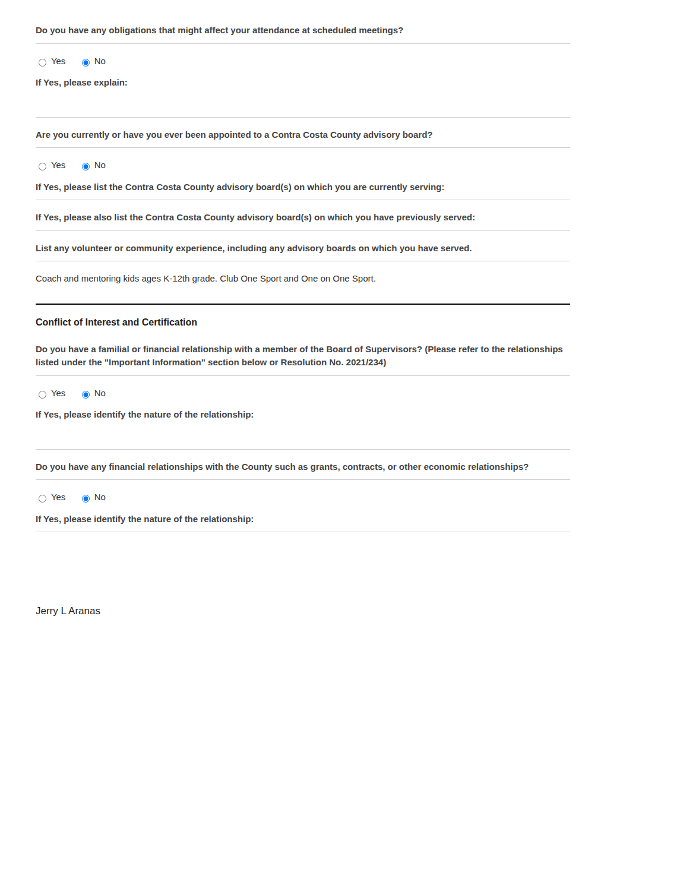Do you have any obligations that might affect your attendance at scheduled meetings?
Yes No
If Yes, please explain:
Are you currently or have you ever been appointed to a Contra Costa County advisory board?
Yes No
If Yes, please list the Contra Costa County advisory board(s) on which you are currently serving:
If Yes, please also list the Contra Costa County advisory board(s) on which you have previously served:
List any volunteer or community experience, including any advisory boards on which you have served.
Coach and mentoring kids ages K-12th grade. Club One Sport and One on One Sport.
Conflict of Interest and Certification
Do you have a familial or financial relationship with a member of the Board of Supervisors? (Please refer to the relationships listed under the "Important Information" section below or Resolution No. 2021/234)
Yes No
If Yes, please identify the nature of the relationship:
Do you have any financial relationships with the County such as grants, contracts, or other economic relationships?
Yes No
If Yes, please identify the nature of the relationship:
Jerry L Aranas